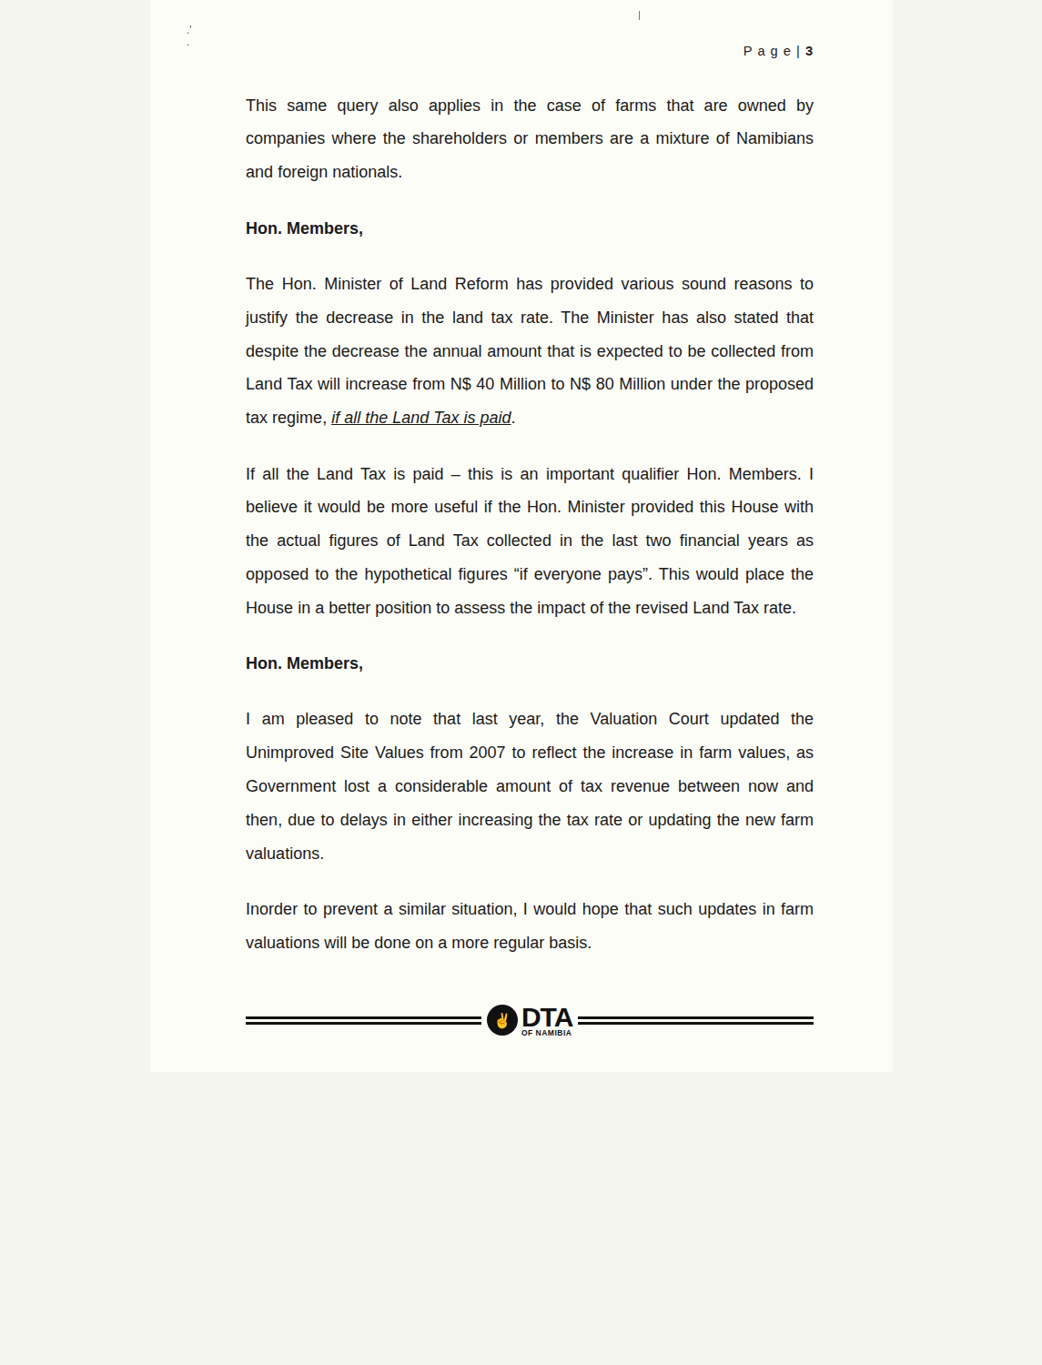.'
.
P a g e | 3
This same query also applies in the case of farms that are owned by companies where the shareholders or members are a mixture of Namibians and foreign nationals.
Hon. Members,
The Hon. Minister of Land Reform has provided various sound reasons to justify the decrease in the land tax rate. The Minister has also stated that despite the decrease the annual amount that is expected to be collected from Land Tax will increase from N$ 40 Million to N$ 80 Million under the proposed tax regime, if all the Land Tax is paid.
If all the Land Tax is paid – this is an important qualifier Hon. Members. I believe it would be more useful if the Hon. Minister provided this House with the actual figures of Land Tax collected in the last two financial years as opposed to the hypothetical figures “if everyone pays”. This would place the House in a better position to assess the impact of the revised Land Tax rate.
Hon. Members,
I am pleased to note that last year, the Valuation Court updated the Unimproved Site Values from 2007 to reflect the increase in farm values, as Government lost a considerable amount of tax revenue between now and then, due to delays in either increasing the tax rate or updating the new farm valuations.
Inorder to prevent a similar situation, I would hope that such updates in farm valuations will be done on a more regular basis.
✌ DTA OF NAMIBIA